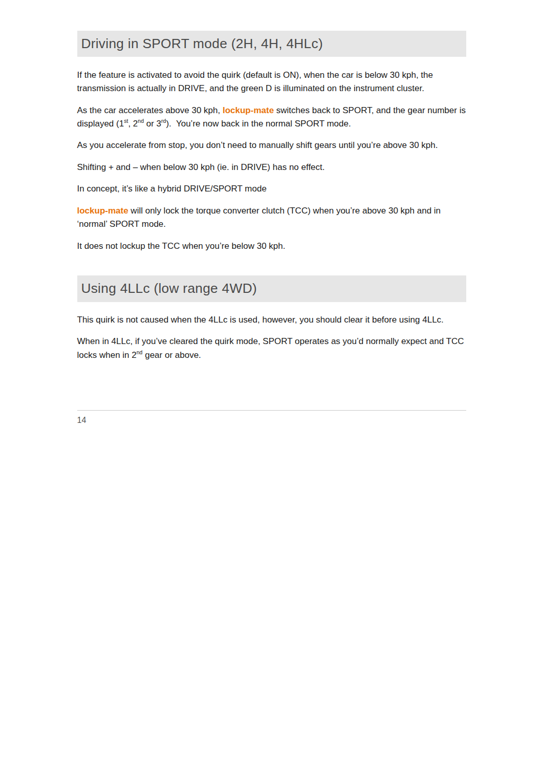Driving in SPORT mode (2H, 4H, 4HLc)
If the feature is activated to avoid the quirk (default is ON), when the car is below 30 kph, the transmission is actually in DRIVE, and the green D is illuminated on the instrument cluster.
As the car accelerates above 30 kph, lockup-mate switches back to SPORT, and the gear number is displayed (1st, 2nd or 3rd). You’re now back in the normal SPORT mode.
As you accelerate from stop, you don’t need to manually shift gears until you’re above 30 kph.
Shifting + and – when below 30 kph (ie. in DRIVE) has no effect.
In concept, it’s like a hybrid DRIVE/SPORT mode
lockup-mate will only lock the torque converter clutch (TCC) when you’re above 30 kph and in ‘normal’ SPORT mode.
It does not lockup the TCC when you’re below 30 kph.
Using 4LLc (low range 4WD)
This quirk is not caused when the 4LLc is used, however, you should clear it before using 4LLc.
When in 4LLc, if you’ve cleared the quirk mode, SPORT operates as you’d normally expect and TCC locks when in 2nd gear or above.
14